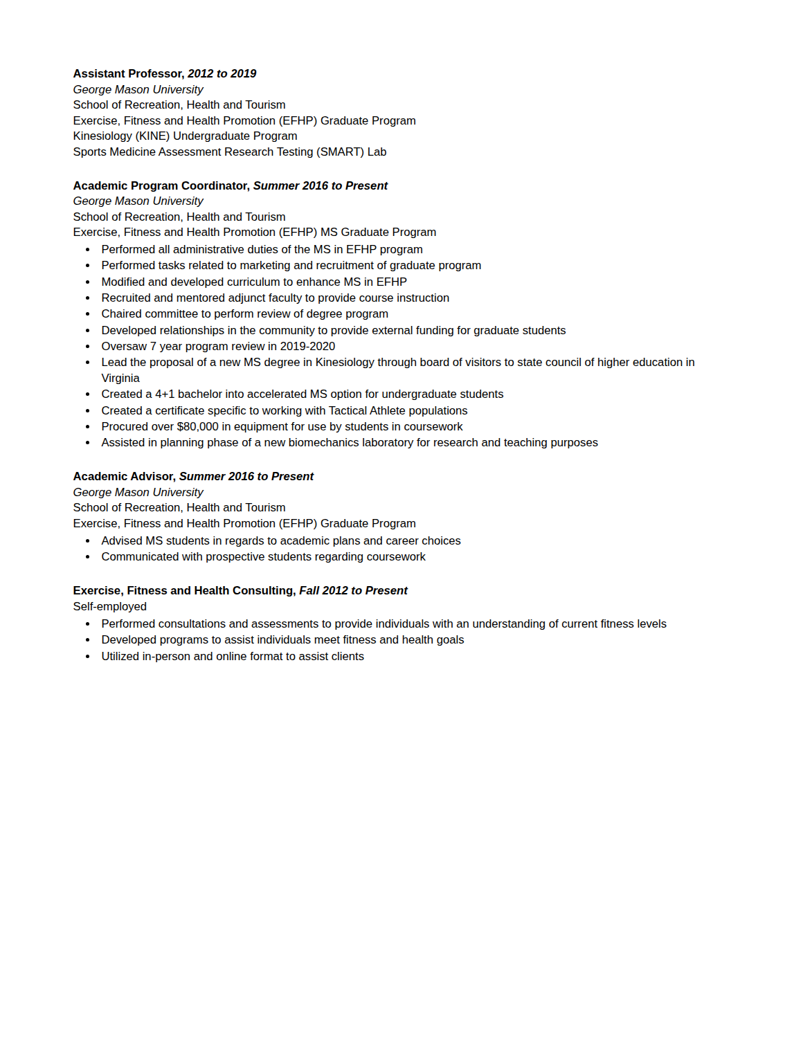Assistant Professor, 2012 to 2019
George Mason University
School of Recreation, Health and Tourism
Exercise, Fitness and Health Promotion (EFHP) Graduate Program
Kinesiology (KINE) Undergraduate Program
Sports Medicine Assessment Research Testing (SMART) Lab
Academic Program Coordinator, Summer 2016 to Present
George Mason University
School of Recreation, Health and Tourism
Exercise, Fitness and Health Promotion (EFHP) MS Graduate Program
Performed all administrative duties of the MS in EFHP program
Performed tasks related to marketing and recruitment of graduate program
Modified and developed curriculum to enhance MS in EFHP
Recruited and mentored adjunct faculty to provide course instruction
Chaired committee to perform review of degree program
Developed relationships in the community to provide external funding for graduate students
Oversaw 7 year program review in 2019-2020
Lead the proposal of a new MS degree in Kinesiology through board of visitors to state council of higher education in Virginia
Created a 4+1 bachelor into accelerated MS option for undergraduate students
Created a certificate specific to working with Tactical Athlete populations
Procured over $80,000 in equipment for use by students in coursework
Assisted in planning phase of a new biomechanics laboratory for research and teaching purposes
Academic Advisor, Summer 2016 to Present
George Mason University
School of Recreation, Health and Tourism
Exercise, Fitness and Health Promotion (EFHP) Graduate Program
Advised MS students in regards to academic plans and career choices
Communicated with prospective students regarding coursework
Exercise, Fitness and Health Consulting, Fall 2012 to Present
Self-employed
Performed consultations and assessments to provide individuals with an understanding of current fitness levels
Developed programs to assist individuals meet fitness and health goals
Utilized in-person and online format to assist clients